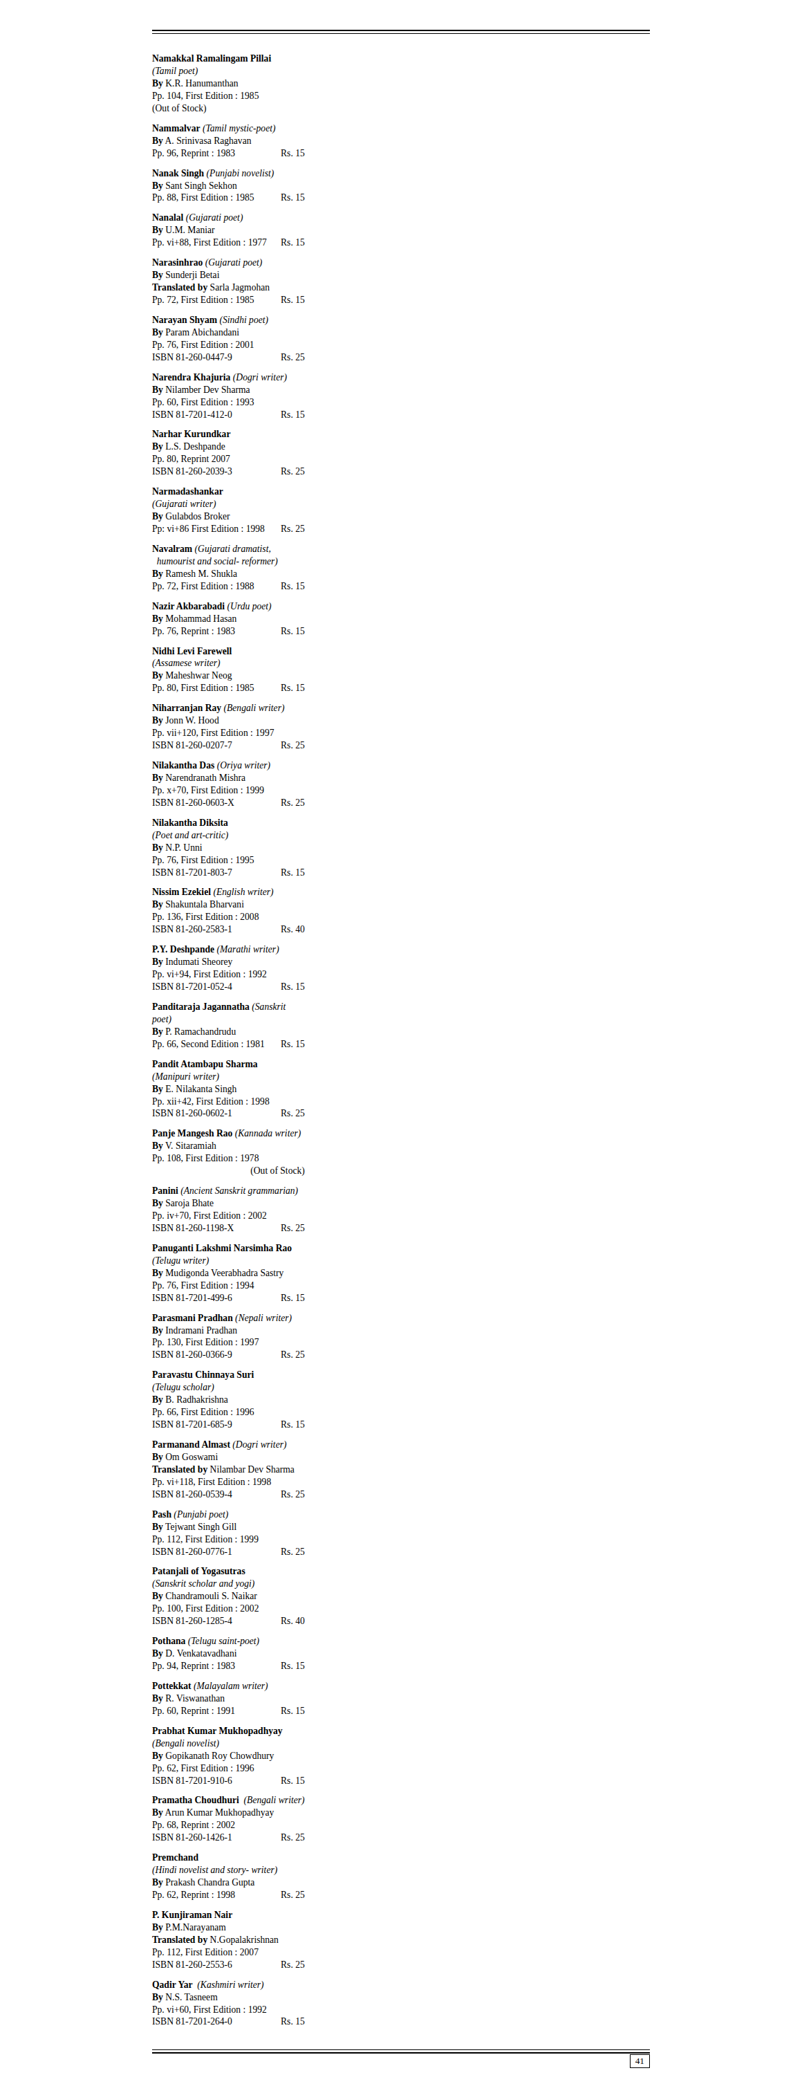Namakkal Ramalingam Pillai
(Tamil poet)
By K.R. Hanumanthan
Pp. 104, First Edition : 1985
(Out of Stock)
Nammalvar (Tamil mystic-poet)
By A. Srinivasa Raghavan
Pp. 96, Reprint : 1983 Rs. 15
Nanak Singh (Punjabi novelist)
By Sant Singh Sekhon
Pp. 88, First Edition : 1985 Rs. 15
Nanalal (Gujarati poet)
By U.M. Maniar
Pp. vi+88, First Edition : 1977 Rs. 15
Narasinhrao (Gujarati poet)
By Sunderji Betai
Translated by Sarla Jagmohan
Pp. 72, First Edition : 1985 Rs. 15
Narayan Shyam (Sindhi poet)
By Param Abichandani
Pp. 76, First Edition : 2001
ISBN 81-260-0447-9 Rs. 25
Narendra Khajuria (Dogri writer)
By Nilamber Dev Sharma
Pp. 60, First Edition : 1993
ISBN 81-7201-412-0 Rs. 15
Narhar Kurundkar
By L.S. Deshpande
Pp. 80, Reprint 2007
ISBN 81-260-2039-3 Rs. 25
Narmadashankar
(Gujarati writer)
By Gulabdos Broker
Pp: vi+86 First Edition : 1998 Rs. 25
Navalram (Gujarati dramatist,
humourist and social- reformer)
By Ramesh M. Shukla
Pp. 72, First Edition : 1988 Rs. 15
Nazir Akbarabadi (Urdu poet)
By Mohammad Hasan
Pp. 76, Reprint : 1983 Rs. 15
Nidhi Levi Farewell
(Assamese writer)
By Maheshwar Neog
Pp. 80, First Edition : 1985 Rs. 15
Niharranjan Ray (Bengali writer)
By Jonn W. Hood
Pp. vii+120, First Edition : 1997
ISBN 81-260-0207-7 Rs. 25
Nilakantha Das (Oriya writer)
By Narendranath Mishra
Pp. x+70, First Edition : 1999
ISBN 81-260-0603-X Rs. 25
Nilakantha Diksita
(Poet and art-critic)
By N.P. Unni
Pp. 76, First Edition : 1995
ISBN 81-7201-803-7 Rs. 15
Nissim Ezekiel (English writer)
By Shakuntala Bharvani
Pp. 136, First Edition : 2008
ISBN 81-260-2583-1 Rs. 40
P.Y. Deshpande (Marathi writer)
By Indumati Sheorey
Pp. vi+94, First Edition : 1992
ISBN 81-7201-052-4 Rs. 15
Panditaraja Jagannatha (Sanskrit poet)
By P. Ramachandrudu
Pp. 66, Second Edition : 1981 Rs. 15
Pandit Atambapu Sharma
(Manipuri writer)
By E. Nilakanta Singh
Pp. xii+42, First Edition : 1998
ISBN 81-260-0602-1 Rs. 25
Panje Mangesh Rao (Kannada writer)
By V. Sitaramiah
Pp. 108, First Edition : 1978
(Out of Stock)
Panini (Ancient Sanskrit grammarian)
By Saroja Bhate
Pp. iv+70, First Edition : 2002
ISBN 81-260-1198-X Rs. 25
Panuganti Lakshmi Narsimha Rao
(Telugu writer)
By Mudigonda Veerabhadra Sastry
Pp. 76, First Edition : 1994
ISBN 81-7201-499-6 Rs. 15
Parasmani Pradhan (Nepali writer)
By Indramani Pradhan
Pp. 130, First Edition : 1997
ISBN 81-260-0366-9 Rs. 25
Paravastu Chinnaya Suri
(Telugu scholar)
By B. Radhakrishna
Pp. 66, First Edition : 1996
ISBN 81-7201-685-9 Rs. 15
Parmanand Almast (Dogri writer)
By Om Goswami
Translated by Nilambar Dev Sharma
Pp. vi+118, First Edition : 1998
ISBN 81-260-0539-4 Rs. 25
Pash (Punjabi poet)
By Tejwant Singh Gill
Pp. 112, First Edition : 1999
ISBN 81-260-0776-1 Rs. 25
Patanjali of Yogasutras
(Sanskrit scholar and yogi)
By Chandramouli S. Naikar
Pp. 100, First Edition : 2002
ISBN 81-260-1285-4 Rs. 40
Pothana (Telugu saint-poet)
By D. Venkatavadhani
Pp. 94, Reprint : 1983 Rs. 15
Pottekkat (Malayalam writer)
By R. Viswanathan
Pp. 60, Reprint : 1991 Rs. 15
Prabhat Kumar Mukhopadhyay
(Bengali novelist)
By Gopikanath Roy Chowdhury
Pp. 62, First Edition : 1996
ISBN 81-7201-910-6 Rs. 15
Pramatha Choudhuri (Bengali writer)
By Arun Kumar Mukhopadhyay
Pp. 68, Reprint : 2002
ISBN 81-260-1426-1 Rs. 25
Premchand
(Hindi novelist and story- writer)
By Prakash Chandra Gupta
Pp. 62, Reprint : 1998 Rs. 25
P. Kunjiraman Nair
By P.M.Narayanam
Translated by N.Gopalakrishnan
Pp. 112, First Edition : 2007
ISBN 81-260-2553-6 Rs. 25
Qadir Yar (Kashmiri writer)
By N.S. Tasneem
Pp. vi+60, First Edition : 1992
ISBN 81-7201-264-0 Rs. 15
41